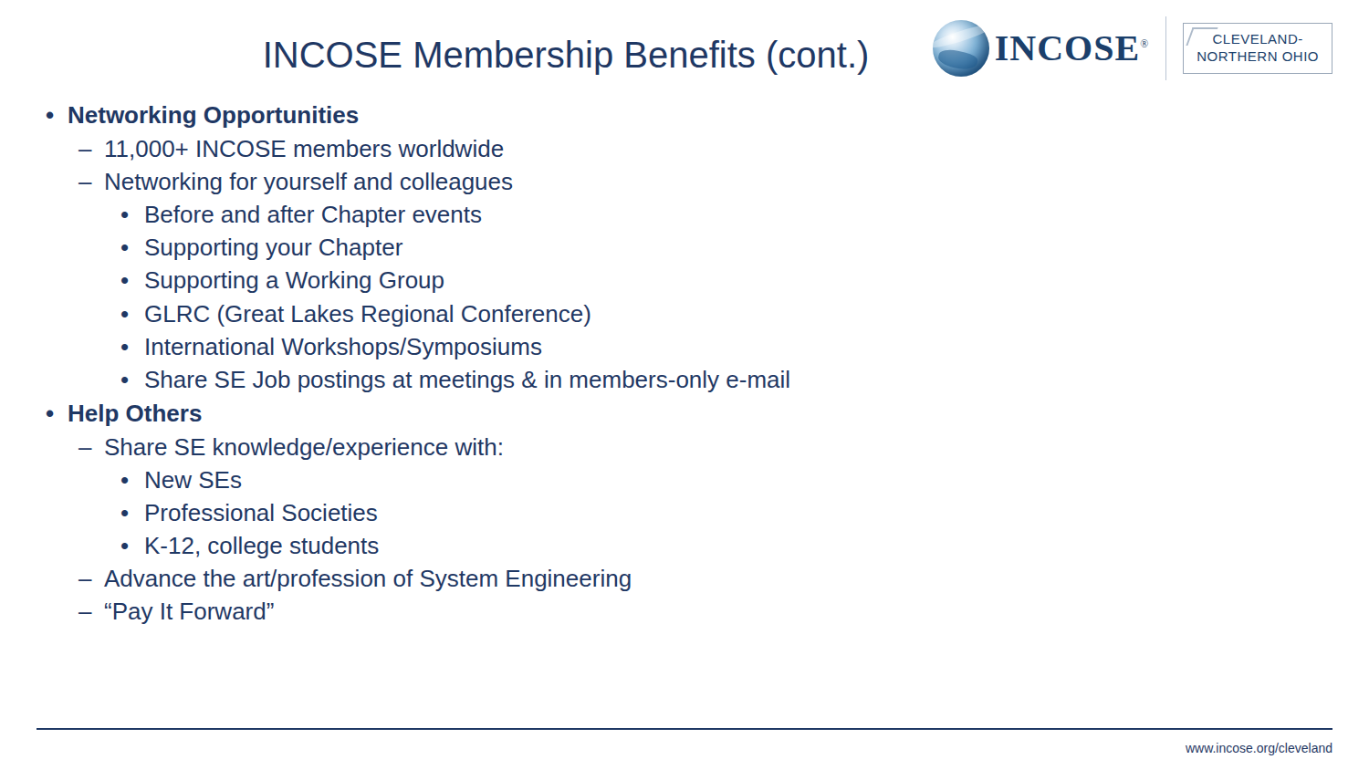INCOSE®
CLEVELAND-
NORTHERN OHIO
INCOSE Membership Benefits (cont.)
Networking Opportunities
11,000+ INCOSE members worldwide
Networking for yourself and colleagues
Before and after Chapter events
Supporting your Chapter
Supporting a Working Group
GLRC (Great Lakes Regional Conference)
International Workshops/Symposiums
Share SE Job postings at meetings & in members-only e-mail
Help Others
Share SE knowledge/experience with:
New SEs
Professional Societies
K-12, college students
Advance the art/profession of System Engineering
“Pay It Forward”
www.incose.org/cleveland